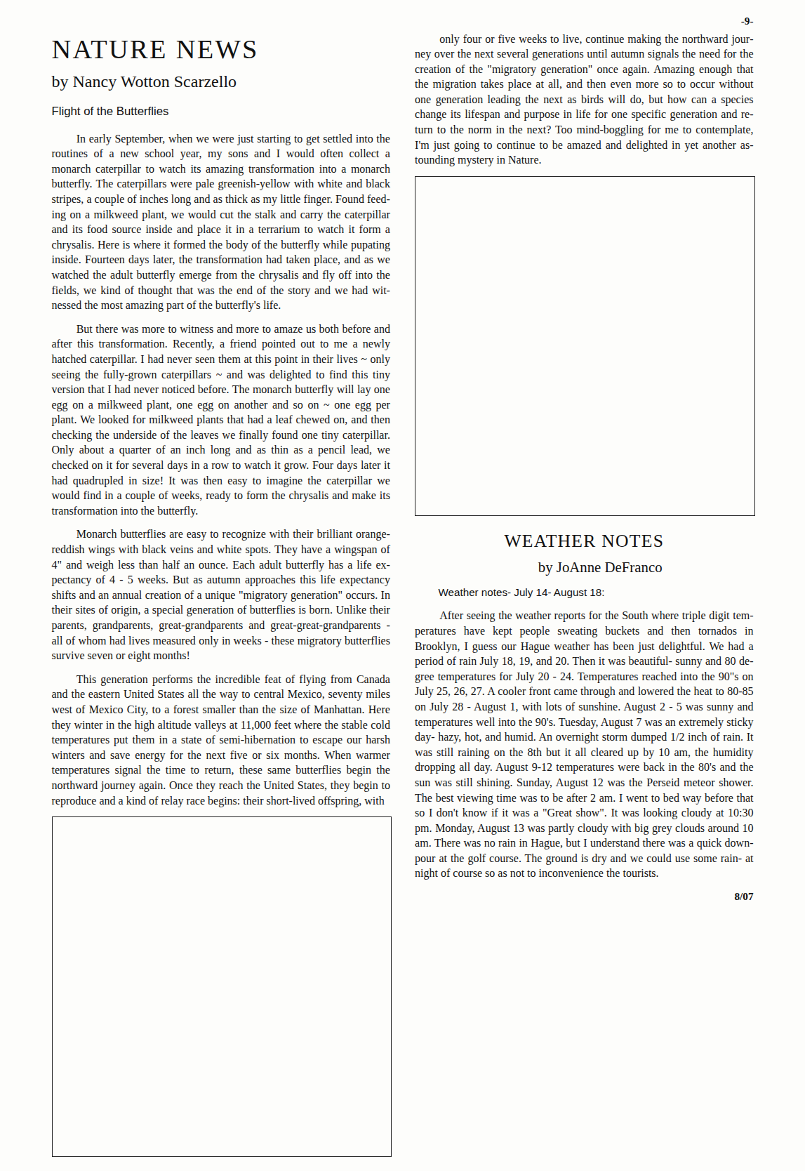-9-
NATURE NEWS
by Nancy Wotton Scarzello
Flight of the Butterflies
In early September, when we were just starting to get settled into the routines of a new school year, my sons and I would often collect a monarch caterpillar to watch its amazing transformation into a monarch butterfly. The caterpillars were pale greenish-yellow with white and black stripes, a couple of inches long and as thick as my little finger. Found feeding on a milkweed plant, we would cut the stalk and carry the caterpillar and its food source inside and place it in a terrarium to watch it form a chrysalis. Here is where it formed the body of the butterfly while pupating inside. Fourteen days later, the transformation had taken place, and as we watched the adult butterfly emerge from the chrysalis and fly off into the fields, we kind of thought that was the end of the story and we had witnessed the most amazing part of the butterfly's life.
But there was more to witness and more to amaze us both before and after this transformation. Recently, a friend pointed out to me a newly hatched caterpillar. I had never seen them at this point in their lives ~ only seeing the fully-grown caterpillars ~ and was delighted to find this tiny version that I had never noticed before. The monarch butterfly will lay one egg on a milkweed plant, one egg on another and so on ~ one egg per plant. We looked for milkweed plants that had a leaf chewed on, and then checking the underside of the leaves we finally found one tiny caterpillar. Only about a quarter of an inch long and as thin as a pencil lead, we checked on it for several days in a row to watch it grow. Four days later it had quadrupled in size! It was then easy to imagine the caterpillar we would find in a couple of weeks, ready to form the chrysalis and make its transformation into the butterfly.
Monarch butterflies are easy to recognize with their brilliant orange-reddish wings with black veins and white spots. They have a wingspan of 4" and weigh less than half an ounce. Each adult butterfly has a life expectancy of 4 - 5 weeks. But as autumn approaches this life expectancy shifts and an annual creation of a unique "migratory generation" occurs. In their sites of origin, a special generation of butterflies is born. Unlike their parents, grandparents, great-grandparents and great-great-grandparents - all of whom had lives measured only in weeks - these migratory butterflies survive seven or eight months!
This generation performs the incredible feat of flying from Canada and the eastern United States all the way to central Mexico, seventy miles west of Mexico City, to a forest smaller than the size of Manhattan. Here they winter in the high altitude valleys at 11,000 feet where the stable cold temperatures put them in a state of semi-hibernation to escape our harsh winters and save energy for the next five or six months. When warmer temperatures signal the time to return, these same butterflies begin the northward journey again. Once they reach the United States, they begin to reproduce and a kind of relay race begins: their short-lived offspring, with
only four or five weeks to live, continue making the northward journey over the next several generations until autumn signals the need for the creation of the "migratory generation" once again. Amazing enough that the migration takes place at all, and then even more so to occur without one generation leading the next as birds will do, but how can a species change its lifespan and purpose in life for one specific generation and return to the norm in the next? Too mind-boggling for me to contemplate, I'm just going to continue to be amazed and delighted in yet another astounding mystery in Nature.
WEATHER NOTES
by JoAnne DeFranco
Weather notes- July 14- August 18:
After seeing the weather reports for the South where triple digit temperatures have kept people sweating buckets and then tornados in Brooklyn, I guess our Hague weather has been just delightful. We had a period of rain July 18, 19, and 20. Then it was beautiful- sunny and 80 degree temperatures for July 20 - 24. Temperatures reached into the 90"s on July 25, 26, 27. A cooler front came through and lowered the heat to 80-85 on July 28 - August 1, with lots of sunshine. August 2 - 5 was sunny and temperatures well into the 90's. Tuesday, August 7 was an extremely sticky day- hazy, hot, and humid. An overnight storm dumped 1/2 inch of rain. It was still raining on the 8th but it all cleared up by 10 am, the humidity dropping all day. August 9-12 temperatures were back in the 80's and the sun was still shining. Sunday, August 12 was the Perseid meteor shower. The best viewing time was to be after 2 am. I went to bed way before that so I don't know if it was a "Great show". It was looking cloudy at 10:30 pm. Monday, August 13 was partly cloudy with big grey clouds around 10 am. There was no rain in Hague, but I understand there was a quick downpour at the golf course. The ground is dry and we could use some rain- at night of course so as not to inconvenience the tourists.
8/07